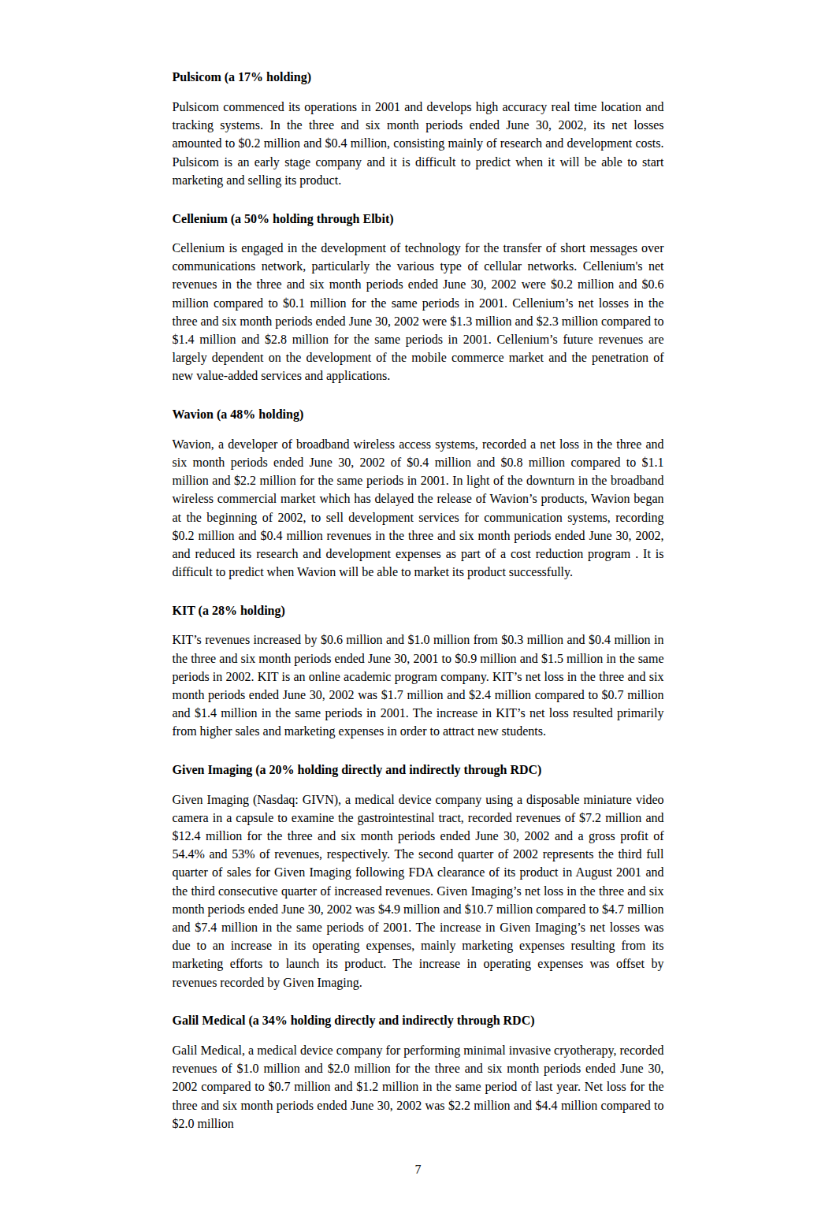Pulsicom (a 17% holding)
Pulsicom commenced its operations in 2001 and develops high accuracy real time location and tracking systems. In the three and six month periods ended June 30, 2002, its net losses amounted to $0.2 million and $0.4 million, consisting mainly of research and development costs. Pulsicom is an early stage company and it is difficult to predict when it will be able to start marketing and selling its product.
Cellenium (a 50% holding through Elbit)
Cellenium is engaged in the development of technology for the transfer of short messages over communications network, particularly the various type of cellular networks. Cellenium's net revenues in the three and six month periods ended June 30, 2002 were $0.2 million and $0.6 million compared to $0.1 million for the same periods in 2001. Cellenium’s net losses in the three and six month periods ended June 30, 2002 were $1.3 million and $2.3 million compared to $1.4 million and $2.8 million for the same periods in 2001. Cellenium’s future revenues are largely dependent on the development of the mobile commerce market and the penetration of new value-added services and applications.
Wavion (a 48% holding)
Wavion, a developer of broadband wireless access systems, recorded a net loss in the three and six month periods ended June 30, 2002 of $0.4 million and $0.8 million compared to $1.1 million and $2.2 million for the same periods in 2001. In light of the downturn in the broadband wireless commercial market which has delayed the release of Wavion’s products, Wavion began at the beginning of 2002, to sell development services for communication systems, recording $0.2 million and $0.4 million revenues in the three and six month periods ended June 30, 2002, and reduced its research and development expenses as part of a cost reduction program . It is difficult to predict when Wavion will be able to market its product successfully.
KIT (a 28% holding)
KIT’s revenues increased by $0.6 million and $1.0 million from $0.3 million and $0.4 million in the three and six month periods ended June 30, 2001 to $0.9 million and $1.5 million in the same periods in 2002. KIT is an online academic program company. KIT’s net loss in the three and six month periods ended June 30, 2002 was $1.7 million and $2.4 million compared to $0.7 million and $1.4 million in the same periods in 2001. The increase in KIT’s net loss resulted primarily from higher sales and marketing expenses in order to attract new students.
Given Imaging (a 20% holding directly and indirectly through RDC)
Given Imaging (Nasdaq: GIVN), a medical device company using a disposable miniature video camera in a capsule to examine the gastrointestinal tract, recorded revenues of $7.2 million and $12.4 million for the three and six month periods ended June 30, 2002 and a gross profit of 54.4% and 53% of revenues, respectively. The second quarter of 2002 represents the third full quarter of sales for Given Imaging following FDA clearance of its product in August 2001 and the third consecutive quarter of increased revenues. Given Imaging’s net loss in the three and six month periods ended June 30, 2002 was $4.9 million and $10.7 million compared to $4.7 million and $7.4 million in the same periods of 2001. The increase in Given Imaging’s net losses was due to an increase in its operating expenses, mainly marketing expenses resulting from its marketing efforts to launch its product. The increase in operating expenses was offset by revenues recorded by Given Imaging.
Galil Medical (a 34% holding directly and indirectly through RDC)
Galil Medical, a medical device company for performing minimal invasive cryotherapy, recorded revenues of $1.0 million and $2.0 million for the three and six month periods ended June 30, 2002 compared to $0.7 million and $1.2 million in the same period of last year. Net loss for the three and six month periods ended June 30, 2002 was $2.2 million and $4.4 million compared to $2.0 million
7